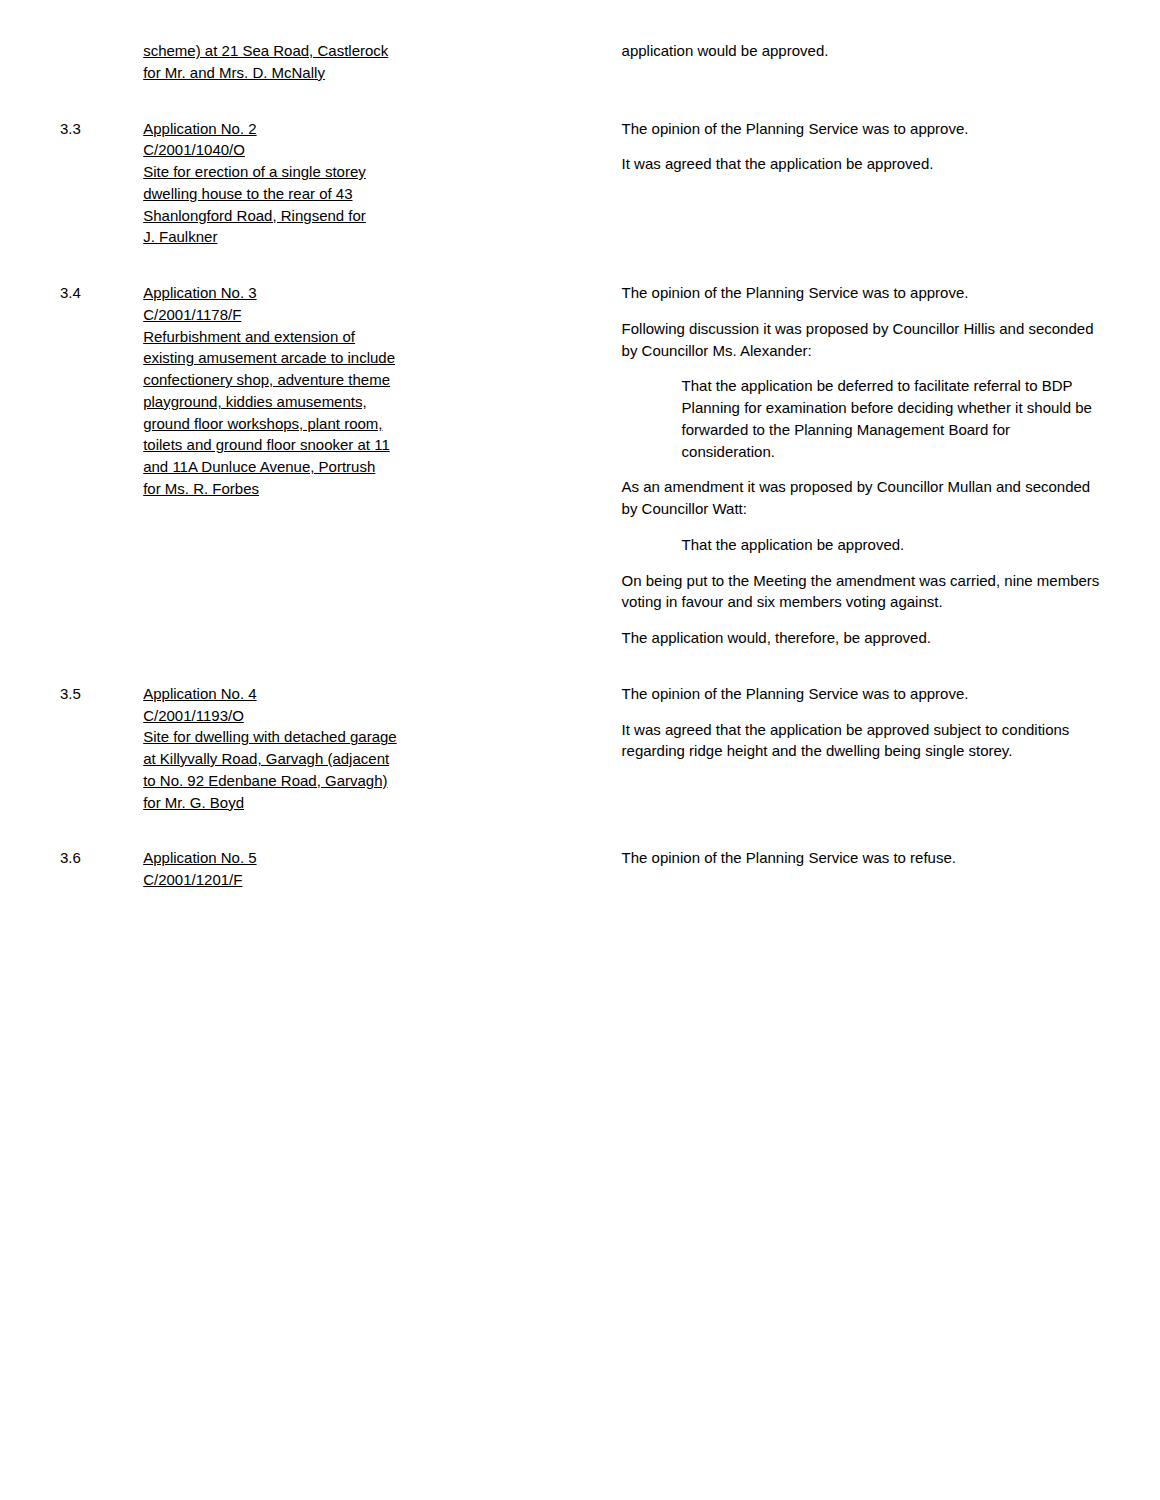| | scheme) at 21 Sea Road, Castlerock for Mr. and Mrs. D. McNally | application would be approved. |
| 3.3 | Application No. 2 C/2001/1040/O Site for erection of a single storey dwelling house to the rear of 43 Shanlongford Road, Ringsend for J. Faulkner | The opinion of the Planning Service was to approve. It was agreed that the application be approved. |
| 3.4 | Application No. 3 C/2001/1178/F Refurbishment and extension of existing amusement arcade to include confectionery shop, adventure theme playground, kiddies amusements, ground floor workshops, plant room, toilets and ground floor snooker at 11 and 11A Dunluce Avenue, Portrush for Ms. R. Forbes | The opinion of the Planning Service was to approve. Following discussion it was proposed by Councillor Hillis and seconded by Councillor Ms. Alexander: That the application be deferred to facilitate referral to BDP Planning for examination before deciding whether it should be forwarded to the Planning Management Board for consideration. As an amendment it was proposed by Councillor Mullan and seconded by Councillor Watt: That the application be approved. On being put to the Meeting the amendment was carried, nine members voting in favour and six members voting against. The application would, therefore, be approved. |
| 3.5 | Application No. 4 C/2001/1193/O Site for dwelling with detached garage at Killyvally Road, Garvagh (adjacent to No. 92 Edenbane Road, Garvagh) for Mr. G. Boyd | The opinion of the Planning Service was to approve. It was agreed that the application be approved subject to conditions regarding ridge height and the dwelling being single storey. |
| 3.6 | Application No. 5 C/2001/1201/F | The opinion of the Planning Service was to refuse. |